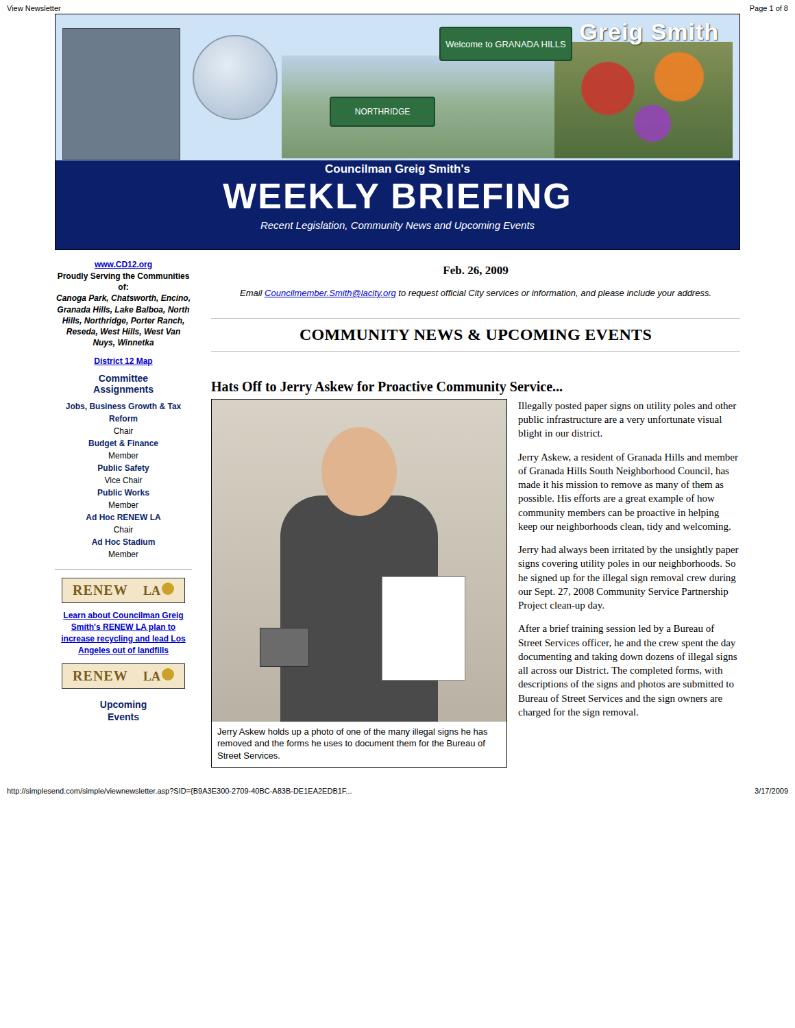View Newsletter
Page 1 of 8
Welcome to GRANADA HILLS
NORTHRIDGE
Greig Smith
Councilman Greig Smith's
WEEKLY BRIEFING
Recent Legislation, Community News and Upcoming Events
www.CD12.org
Proudly Serving the Communities of:
Canoga Park, Chatsworth, Encino, Granada Hills, Lake Balboa, North Hills, Northridge, Porter Ranch, Reseda, West Hills, West Van Nuys, Winnetka
District 12 Map
Committee
Assignments
Jobs, Business Growth & Tax Reform
Chair
Budget & Finance
Member
Public Safety
Vice Chair
Public Works
Member
Ad Hoc RENEW LA
Chair
Ad Hoc Stadium
Member
RENEW LA
Learn about Councilman Greig Smith's RENEW LA plan to increase recycling and lead Los Angeles out of landfills
RENEW LA
Upcoming
Events
Feb. 26, 2009
Email Councilmember.Smith@lacity.org to request official City services or information, and please include your address.
COMMUNITY NEWS & UPCOMING EVENTS
Hats Off to Jerry Askew for Proactive Community Service...
Jerry Askew holds up a photo of one of the many illegal signs he has removed and the forms he uses to document them for the Bureau of Street Services.
Illegally posted paper signs on utility poles and other public infrastructure are a very unfortunate visual blight in our district.
Jerry Askew, a resident of Granada Hills and member of Granada Hills South Neighborhood Council, has made it his mission to remove as many of them as possible. His efforts are a great example of how community members can be proactive in helping keep our neighborhoods clean, tidy and welcoming.
Jerry had always been irritated by the unsightly paper signs covering utility poles in our neighborhoods. So he signed up for the illegal sign removal crew during our Sept. 27, 2008 Community Service Partnership Project clean-up day.
After a brief training session led by a Bureau of Street Services officer, he and the crew spent the day documenting and taking down dozens of illegal signs all across our District. The completed forms, with descriptions of the signs and photos are submitted to Bureau of Street Services and the sign owners are charged for the sign removal.
http://simplesend.com/simple/viewnewsletter.asp?SID={B9A3E300-2709-40BC-A83B-DE1EA2EDB1F...
3/17/2009